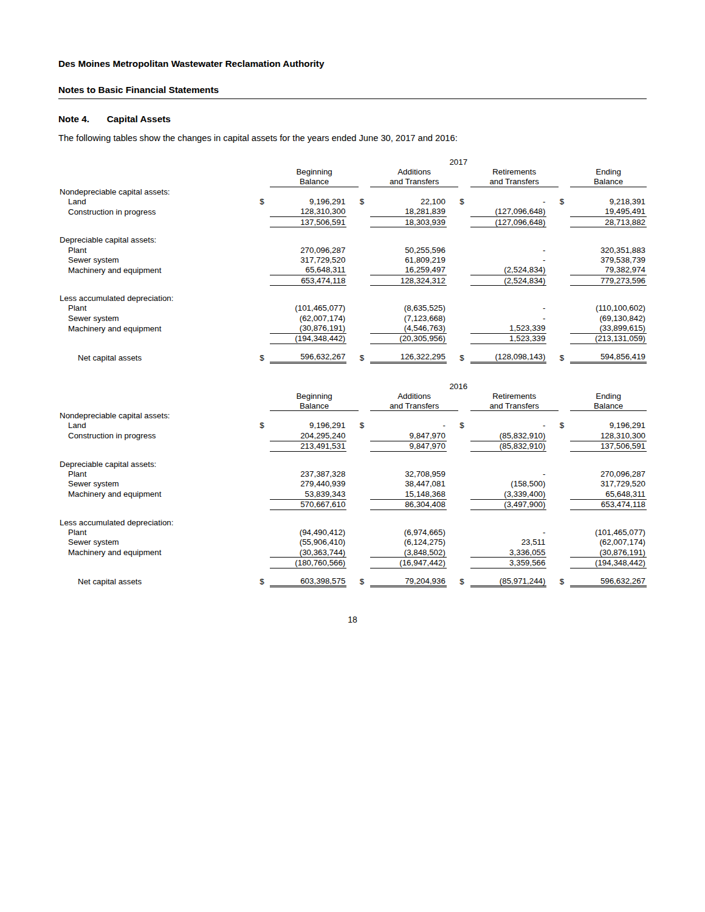Des Moines Metropolitan Wastewater Reclamation Authority
Notes to Basic Financial Statements
Note 4. Capital Assets
The following tables show the changes in capital assets for the years ended June 30, 2017 and 2016:
| | | 2017 |
| | | Beginning | | Additions | | Retirements | | Ending |
| | | Balance | | and Transfers | | and Transfers | | Balance |
| Nondepreciable capital assets: | |
| Land | $ | 9,196,291 | | $ | 22,100 | | $ | - | | $ | 9,218,391 |
| Construction in progress | | 128,310,300 | | | 18,281,839 | | | (127,096,648) | | | 19,495,491 |
| | | 137,506,591 | | | 18,303,939 | | | (127,096,648) | | | 28,713,882 |
| Depreciable capital assets: | |
| Plant | | 270,096,287 | | | 50,255,596 | | | - | | | 320,351,883 |
| Sewer system | | 317,729,520 | | | 61,809,219 | | | - | | | 379,538,739 |
| Machinery and equipment | | 65,648,311 | | | 16,259,497 | | | (2,524,834) | | | 79,382,974 |
| | | 653,474,118 | | | 128,324,312 | | | (2,524,834) | | | 779,273,596 |
| Less accumulated depreciation: | |
| Plant | | (101,465,077) | | | (8,635,525) | | | - | | | (110,100,602) |
| Sewer system | | (62,007,174) | | | (7,123,668) | | | - | | | (69,130,842) |
| Machinery and equipment | | (30,876,191) | | | (4,546,763) | | | 1,523,339 | | | (33,899,615) |
| | | (194,348,442) | | | (20,305,956) | | | 1,523,339 | | | (213,131,059) |
| Net capital assets | $ | 596,632,267 | | $ | 126,322,295 | | $ | (128,098,143) | | $ | 594,856,419 |
| | | 2016 |
| | | Beginning | | Additions | | Retirements | | Ending |
| | | Balance | | and Transfers | | and Transfers | | Balance |
| Nondepreciable capital assets: | |
| Land | $ | 9,196,291 | | $ | - | | $ | - | | $ | 9,196,291 |
| Construction in progress | | 204,295,240 | | | 9,847,970 | | | (85,832,910) | | | 128,310,300 |
| | | 213,491,531 | | | 9,847,970 | | | (85,832,910) | | | 137,506,591 |
| Depreciable capital assets: | |
| Plant | | 237,387,328 | | | 32,708,959 | | | - | | | 270,096,287 |
| Sewer system | | 279,440,939 | | | 38,447,081 | | | (158,500) | | | 317,729,520 |
| Machinery and equipment | | 53,839,343 | | | 15,148,368 | | | (3,339,400) | | | 65,648,311 |
| | | 570,667,610 | | | 86,304,408 | | | (3,497,900) | | | 653,474,118 |
| Less accumulated depreciation: | |
| Plant | | (94,490,412) | | | (6,974,665) | | | - | | | (101,465,077) |
| Sewer system | | (55,906,410) | | | (6,124,275) | | | 23,511 | | | (62,007,174) |
| Machinery and equipment | | (30,363,744) | | | (3,848,502) | | | 3,336,055 | | | (30,876,191) |
| | | (180,760,566) | | | (16,947,442) | | | 3,359,566 | | | (194,348,442) |
| Net capital assets | $ | 603,398,575 | | $ | 79,204,936 | | $ | (85,971,244) | | $ | 596,632,267 |
18